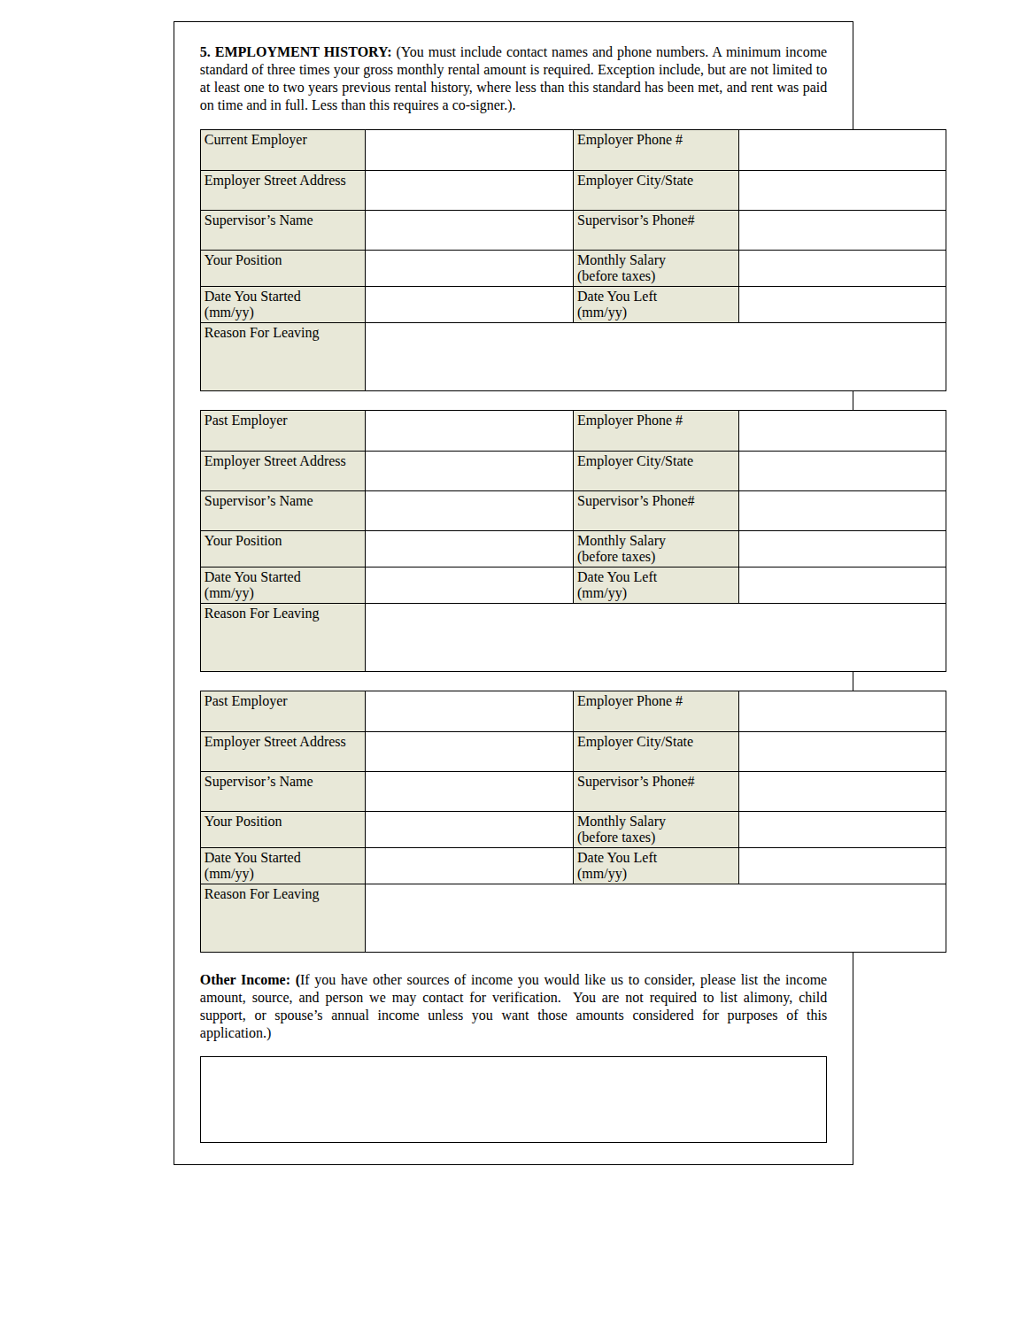5. EMPLOYMENT HISTORY: (You must include contact names and phone numbers. A minimum income standard of three times your gross monthly rental amount is required. Exception include, but are not limited to at least one to two years previous rental history, where less than this standard has been met, and rent was paid on time and in full. Less than this requires a co-signer.).
| Current Employer | | Employer Phone # | |
| Employer Street Address | | Employer City/State | |
| Supervisor’s Name | | Supervisor’s Phone# | |
| Your Position | | Monthly Salary (before taxes) | |
| Date You Started (mm/yy) | | Date You Left (mm/yy) | |
| Reason For Leaving | |
| Past Employer | | Employer Phone # | |
| Employer Street Address | | Employer City/State | |
| Supervisor’s Name | | Supervisor’s Phone# | |
| Your Position | | Monthly Salary (before taxes) | |
| Date You Started (mm/yy) | | Date You Left (mm/yy) | |
| Reason For Leaving | |
| Past Employer | | Employer Phone # | |
| Employer Street Address | | Employer City/State | |
| Supervisor’s Name | | Supervisor’s Phone# | |
| Your Position | | Monthly Salary (before taxes) | |
| Date You Started (mm/yy) | | Date You Left (mm/yy) | |
| Reason For Leaving | |
Other Income: (If you have other sources of income you would like us to consider, please list the income amount, source, and person we may contact for verification. You are not required to list alimony, child support, or spouse’s annual income unless you want those amounts considered for purposes of this application.)